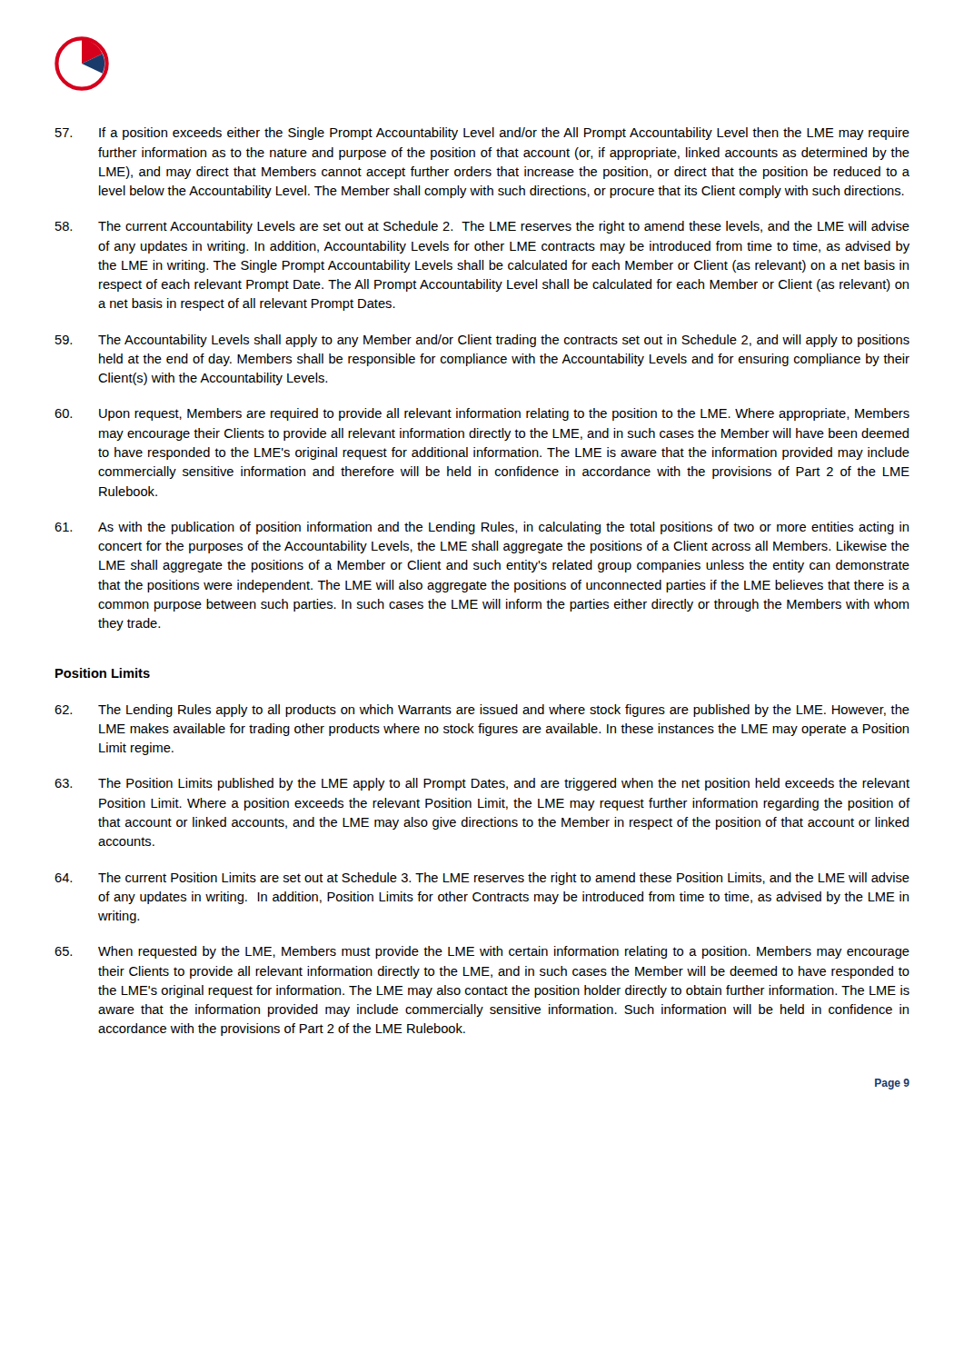57. If a position exceeds either the Single Prompt Accountability Level and/or the All Prompt Accountability Level then the LME may require further information as to the nature and purpose of the position of that account (or, if appropriate, linked accounts as determined by the LME), and may direct that Members cannot accept further orders that increase the position, or direct that the position be reduced to a level below the Accountability Level. The Member shall comply with such directions, or procure that its Client comply with such directions.
58. The current Accountability Levels are set out at Schedule 2. The LME reserves the right to amend these levels, and the LME will advise of any updates in writing. In addition, Accountability Levels for other LME contracts may be introduced from time to time, as advised by the LME in writing. The Single Prompt Accountability Levels shall be calculated for each Member or Client (as relevant) on a net basis in respect of each relevant Prompt Date. The All Prompt Accountability Level shall be calculated for each Member or Client (as relevant) on a net basis in respect of all relevant Prompt Dates.
59. The Accountability Levels shall apply to any Member and/or Client trading the contracts set out in Schedule 2, and will apply to positions held at the end of day. Members shall be responsible for compliance with the Accountability Levels and for ensuring compliance by their Client(s) with the Accountability Levels.
60. Upon request, Members are required to provide all relevant information relating to the position to the LME. Where appropriate, Members may encourage their Clients to provide all relevant information directly to the LME, and in such cases the Member will have been deemed to have responded to the LME's original request for additional information. The LME is aware that the information provided may include commercially sensitive information and therefore will be held in confidence in accordance with the provisions of Part 2 of the LME Rulebook.
61. As with the publication of position information and the Lending Rules, in calculating the total positions of two or more entities acting in concert for the purposes of the Accountability Levels, the LME shall aggregate the positions of a Client across all Members. Likewise the LME shall aggregate the positions of a Member or Client and such entity's related group companies unless the entity can demonstrate that the positions were independent. The LME will also aggregate the positions of unconnected parties if the LME believes that there is a common purpose between such parties. In such cases the LME will inform the parties either directly or through the Members with whom they trade.
Position Limits
62. The Lending Rules apply to all products on which Warrants are issued and where stock figures are published by the LME. However, the LME makes available for trading other products where no stock figures are available. In these instances the LME may operate a Position Limit regime.
63. The Position Limits published by the LME apply to all Prompt Dates, and are triggered when the net position held exceeds the relevant Position Limit. Where a position exceeds the relevant Position Limit, the LME may request further information regarding the position of that account or linked accounts, and the LME may also give directions to the Member in respect of the position of that account or linked accounts.
64. The current Position Limits are set out at Schedule 3. The LME reserves the right to amend these Position Limits, and the LME will advise of any updates in writing. In addition, Position Limits for other Contracts may be introduced from time to time, as advised by the LME in writing.
65. When requested by the LME, Members must provide the LME with certain information relating to a position. Members may encourage their Clients to provide all relevant information directly to the LME, and in such cases the Member will be deemed to have responded to the LME's original request for information. The LME may also contact the position holder directly to obtain further information. The LME is aware that the information provided may include commercially sensitive information. Such information will be held in confidence in accordance with the provisions of Part 2 of the LME Rulebook.
Page 9